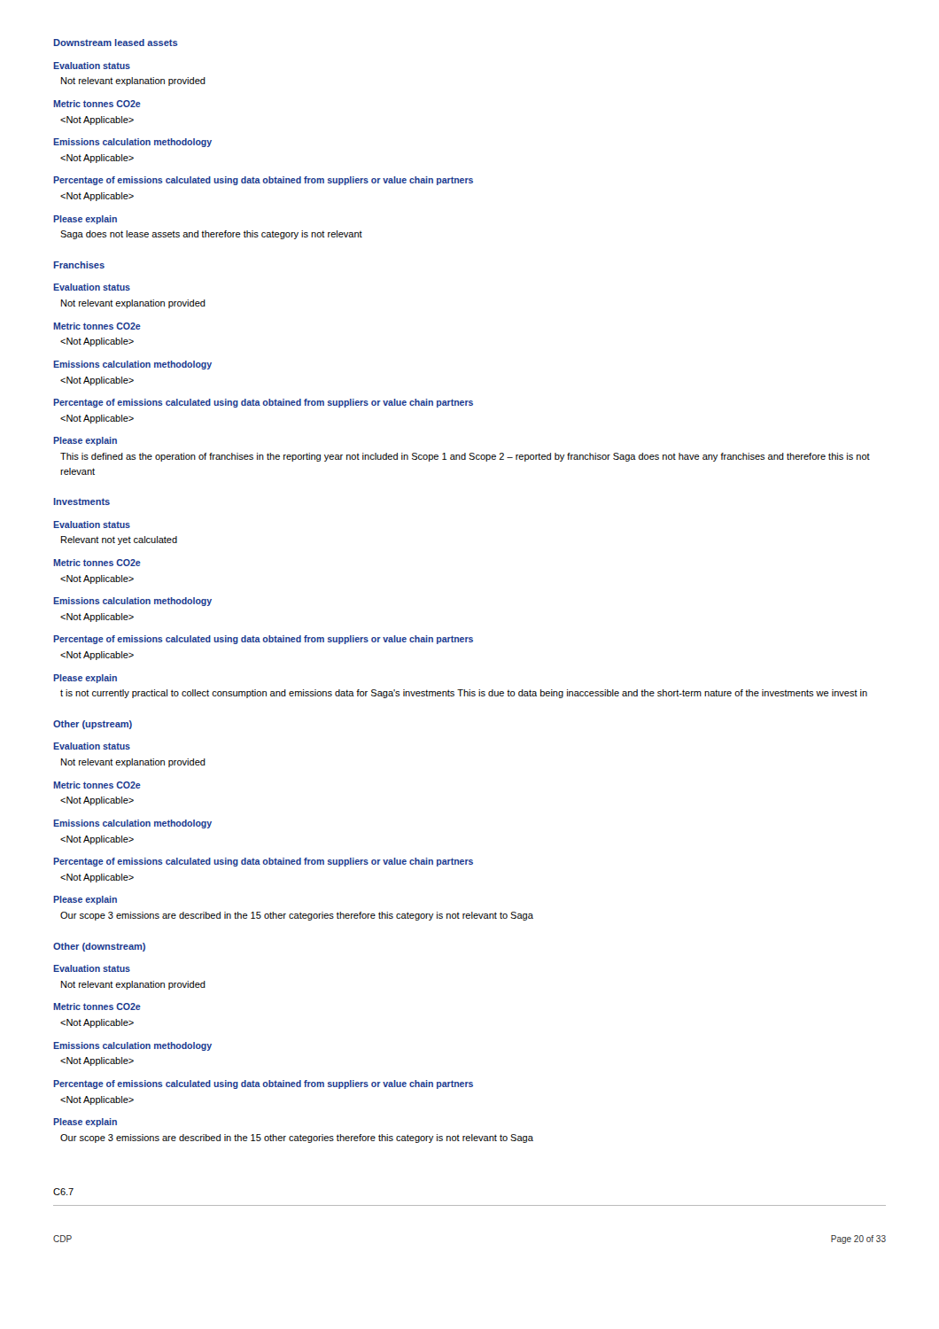Downstream leased assets
Evaluation status
Not relevant explanation provided
Metric tonnes CO2e
<Not Applicable>
Emissions calculation methodology
<Not Applicable>
Percentage of emissions calculated using data obtained from suppliers or value chain partners
<Not Applicable>
Please explain
Saga does not lease assets and therefore this category is not relevant
Franchises
Evaluation status
Not relevant explanation provided
Metric tonnes CO2e
<Not Applicable>
Emissions calculation methodology
<Not Applicable>
Percentage of emissions calculated using data obtained from suppliers or value chain partners
<Not Applicable>
Please explain
This is defined as the operation of franchises in the reporting year not included in Scope 1 and Scope 2 – reported by franchisor Saga does not have any franchises and therefore this is not relevant
Investments
Evaluation status
Relevant not yet calculated
Metric tonnes CO2e
<Not Applicable>
Emissions calculation methodology
<Not Applicable>
Percentage of emissions calculated using data obtained from suppliers or value chain partners
<Not Applicable>
Please explain
t is not currently practical to collect consumption and emissions data for Saga's investments This is due to data being inaccessible and the short-term nature of the investments we invest in
Other (upstream)
Evaluation status
Not relevant explanation provided
Metric tonnes CO2e
<Not Applicable>
Emissions calculation methodology
<Not Applicable>
Percentage of emissions calculated using data obtained from suppliers or value chain partners
<Not Applicable>
Please explain
Our scope 3 emissions are described in the 15 other categories therefore this category is not relevant to Saga
Other (downstream)
Evaluation status
Not relevant explanation provided
Metric tonnes CO2e
<Not Applicable>
Emissions calculation methodology
<Not Applicable>
Percentage of emissions calculated using data obtained from suppliers or value chain partners
<Not Applicable>
Please explain
Our scope 3 emissions are described in the 15 other categories therefore this category is not relevant to Saga
C6.7
CDP Page 20 of 33